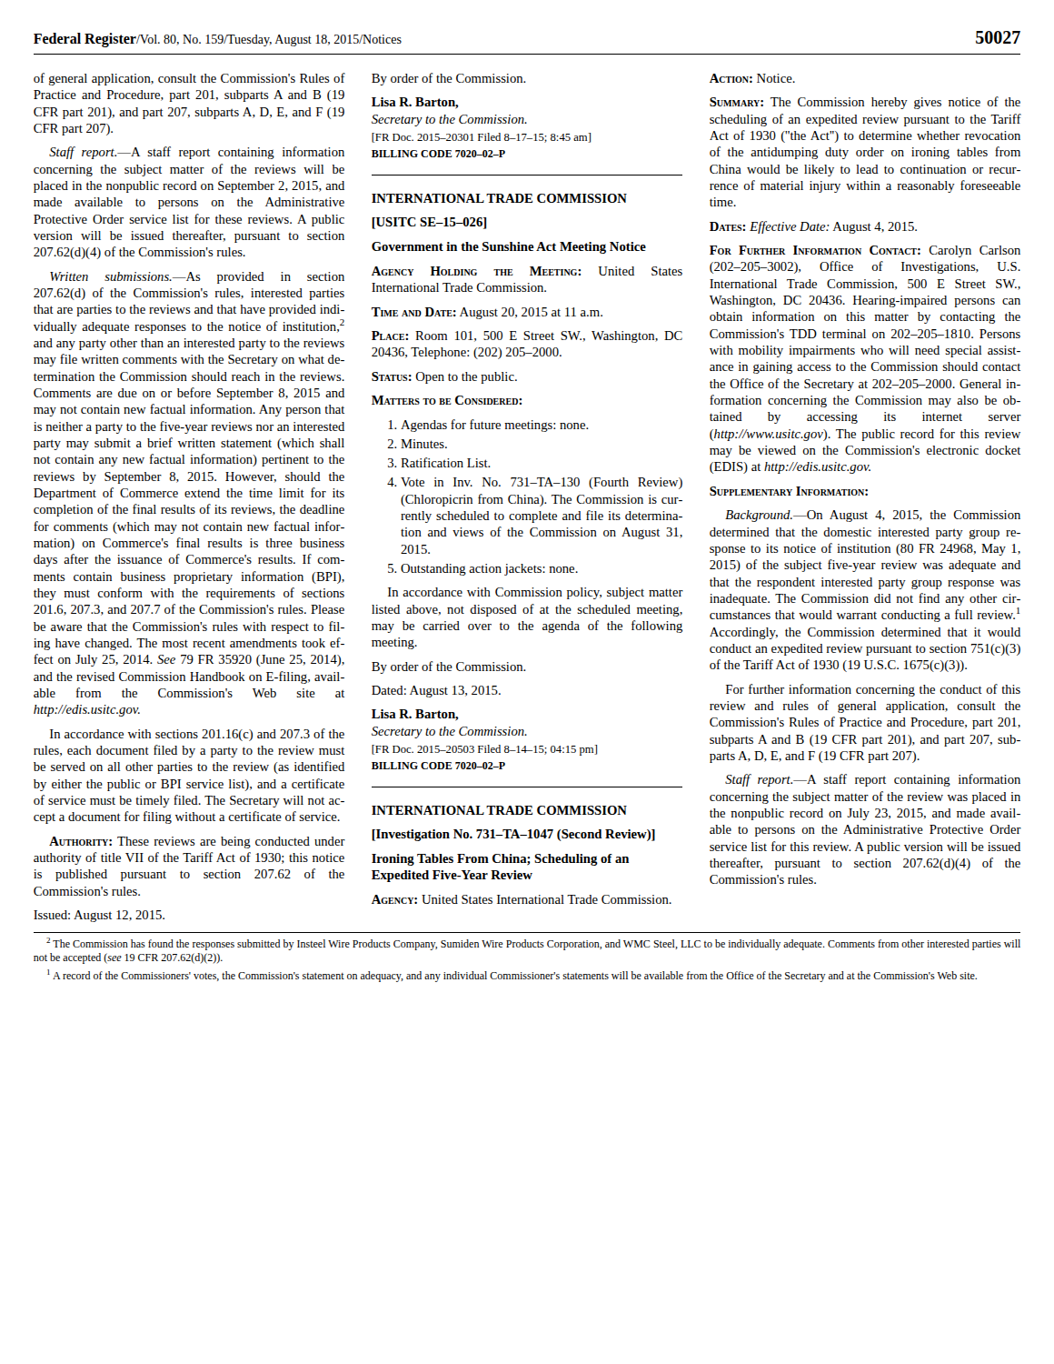Federal Register/Vol. 80, No. 159/Tuesday, August 18, 2015/Notices
50027
of general application, consult the Commission's Rules of Practice and Procedure, part 201, subparts A and B (19 CFR part 201), and part 207, subparts A, D, E, and F (19 CFR part 207).
Staff report.—A staff report containing information concerning the subject matter of the reviews will be placed in the nonpublic record on September 2, 2015, and made available to persons on the Administrative Protective Order service list for these reviews. A public version will be issued thereafter, pursuant to section 207.62(d)(4) of the Commission's rules.
Written submissions.—As provided in section 207.62(d) of the Commission's rules, interested parties that are parties to the reviews and that have provided individually adequate responses to the notice of institution,2 and any party other than an interested party to the reviews may file written comments with the Secretary on what determination the Commission should reach in the reviews. Comments are due on or before September 8, 2015 and may not contain new factual information. Any person that is neither a party to the five-year reviews nor an interested party may submit a brief written statement (which shall not contain any new factual information) pertinent to the reviews by September 8, 2015. However, should the Department of Commerce extend the time limit for its completion of the final results of its reviews, the deadline for comments (which may not contain new factual information) on Commerce's final results is three business days after the issuance of Commerce's results. If comments contain business proprietary information (BPI), they must conform with the requirements of sections 201.6, 207.3, and 207.7 of the Commission's rules. Please be aware that the Commission's rules with respect to filing have changed. The most recent amendments took effect on July 25, 2014. See 79 FR 35920 (June 25, 2014), and the revised Commission Handbook on E-filing, available from the Commission's Web site at http://edis.usitc.gov.
In accordance with sections 201.16(c) and 207.3 of the rules, each document filed by a party to the review must be served on all other parties to the review (as identified by either the public or BPI service list), and a certificate of service must be timely filed. The Secretary will not accept a document for filing without a certificate of service.
Authority: These reviews are being conducted under authority of title VII of the Tariff Act of 1930; this notice is published pursuant to section 207.62 of the Commission's rules.
Issued: August 12, 2015.
By order of the Commission.
Lisa R. Barton,
Secretary to the Commission.
[FR Doc. 2015–20301 Filed 8–17–15; 8:45 am]
BILLING CODE 7020–02–P
INTERNATIONAL TRADE COMMISSION
[USITC SE–15–026]
Government in the Sunshine Act Meeting Notice
Agency Holding the Meeting: United States International Trade Commission.
Time and Date: August 20, 2015 at 11 a.m.
Place: Room 101, 500 E Street SW., Washington, DC 20436, Telephone: (202) 205–2000.
Status: Open to the public.
Matters to be Considered:
Agendas for future meetings: none.
Minutes.
Ratification List.
Vote in Inv. No. 731–TA–130 (Fourth Review) (Chloropicrin from China). The Commission is currently scheduled to complete and file its determination and views of the Commission on August 31, 2015.
Outstanding action jackets: none.
In accordance with Commission policy, subject matter listed above, not disposed of at the scheduled meeting, may be carried over to the agenda of the following meeting.
By order of the Commission.
Dated: August 13, 2015.
Lisa R. Barton,
Secretary to the Commission.
[FR Doc. 2015–20503 Filed 8–14–15; 04:15 pm]
BILLING CODE 7020–02–P
INTERNATIONAL TRADE COMMISSION
[Investigation No. 731–TA–1047 (Second Review)]
Ironing Tables From China; Scheduling of an Expedited Five-Year Review
Agency: United States International Trade Commission.
Action: Notice.
Summary: The Commission hereby gives notice of the scheduling of an expedited review pursuant to the Tariff Act of 1930 (''the Act'') to determine whether revocation of the antidumping duty order on ironing tables from China would be likely to lead to continuation or recurrence of material injury within a reasonably foreseeable time.
Dates: Effective Date: August 4, 2015.
For Further Information Contact: Carolyn Carlson (202–205–3002), Office of Investigations, U.S. International Trade Commission, 500 E Street SW., Washington, DC 20436. Hearing-impaired persons can obtain information on this matter by contacting the Commission's TDD terminal on 202–205–1810. Persons with mobility impairments who will need special assistance in gaining access to the Commission should contact the Office of the Secretary at 202–205–2000. General information concerning the Commission may also be obtained by accessing its internet server (http://www.usitc.gov). The public record for this review may be viewed on the Commission's electronic docket (EDIS) at http://edis.usitc.gov.
Supplementary Information:
Background.—On August 4, 2015, the Commission determined that the domestic interested party group response to its notice of institution (80 FR 24968, May 1, 2015) of the subject five-year review was adequate and that the respondent interested party group response was inadequate. The Commission did not find any other circumstances that would warrant conducting a full review.1 Accordingly, the Commission determined that it would conduct an expedited review pursuant to section 751(c)(3) of the Tariff Act of 1930 (19 U.S.C. 1675(c)(3)).
For further information concerning the conduct of this review and rules of general application, consult the Commission's Rules of Practice and Procedure, part 201, subparts A and B (19 CFR part 201), and part 207, subparts A, D, E, and F (19 CFR part 207).
Staff report.—A staff report containing information concerning the subject matter of the review was placed in the nonpublic record on July 23, 2015, and made available to persons on the Administrative Protective Order service list for this review. A public version will be issued thereafter, pursuant to section 207.62(d)(4) of the Commission's rules.
2 The Commission has found the responses submitted by Insteel Wire Products Company, Sumiden Wire Products Corporation, and WMC Steel, LLC to be individually adequate. Comments from other interested parties will not be accepted (see 19 CFR 207.62(d)(2)).
1 A record of the Commissioners' votes, the Commission's statement on adequacy, and any individual Commissioner's statements will be available from the Office of the Secretary and at the Commission's Web site.